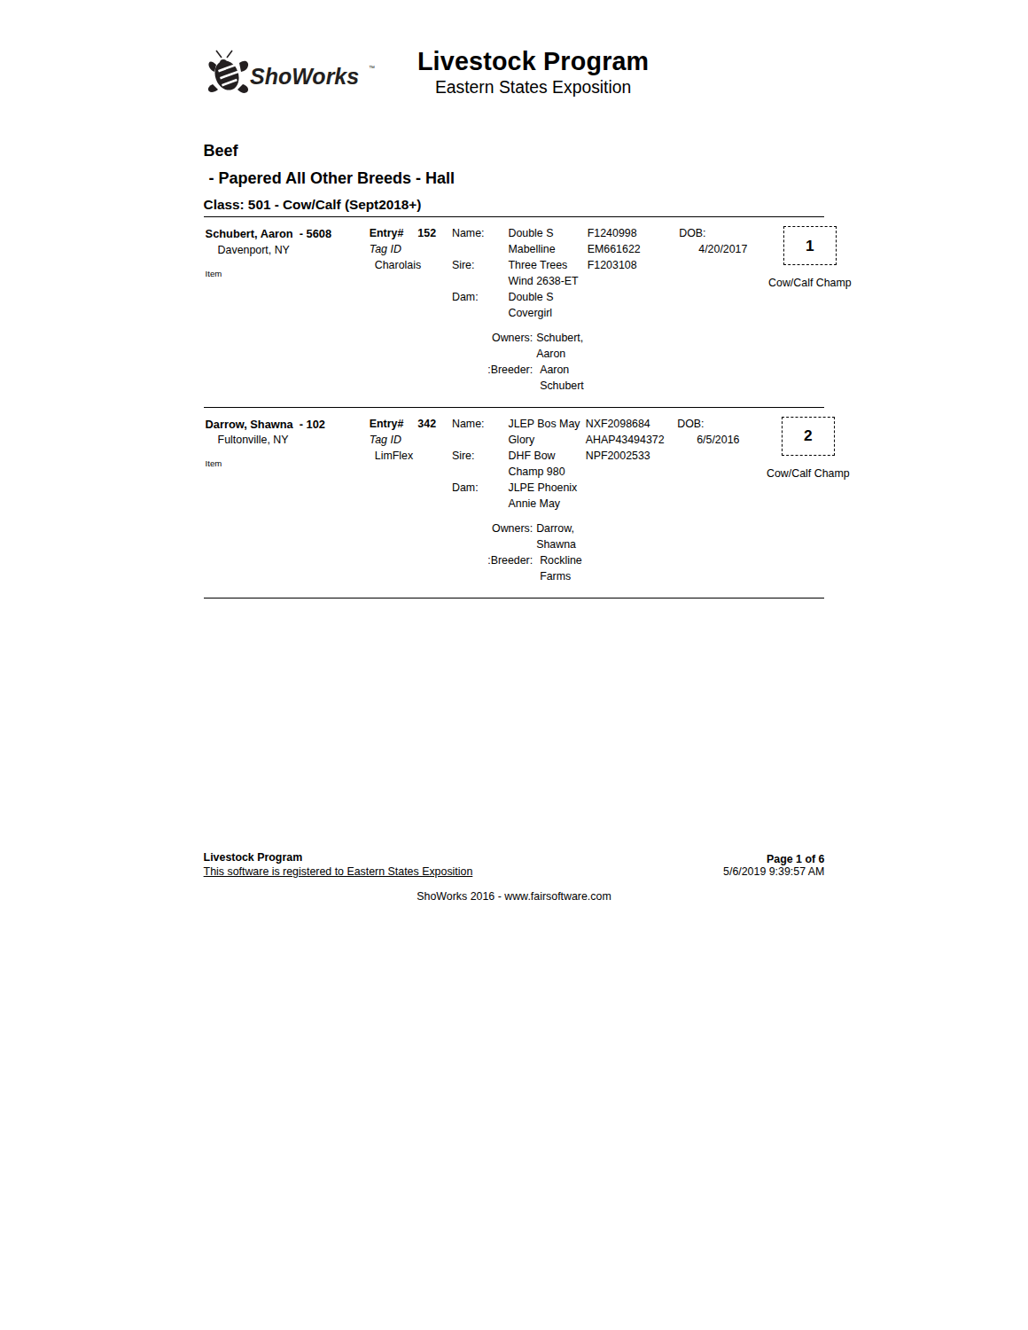ShoWorks ™
Livestock Program
Eastern States Exposition
Beef
- Papered All Other Breeds - Hall
Class: 501 - Cow/Calf (Sept2018+)
Schubert, Aaron - 5608
Davenport, NY
Item
Entry#152
Tag ID
Charolais
Name:
Double S Mabelline
Sire:
Three Trees Wind 2638-ET
Dam:
Double S Covergirl
Owners:
Schubert, Aaron
:Breeder:
Aaron Schubert
F1240998
EM661622
F1203108
DOB:
4/20/2017
1
Cow/Calf Champ
Darrow, Shawna - 102
Fultonville, NY
Item
Entry#342
Tag ID
LimFlex
Name:
JLEP Bos May Glory
Sire:
DHF Bow Champ 980
Dam:
JLPE Phoenix Annie May
Owners:
Darrow, Shawna
:Breeder:
Rockline Farms
NXF2098684
AHAP43494372
NPF2002533
DOB:
6/5/2016
2
Cow/Calf Champ
Livestock Program
This software is registered to Eastern States Exposition
Page 1 of 6
5/6/2019 9:39:57 AM
ShoWorks 2016 - www.fairsoftware.com